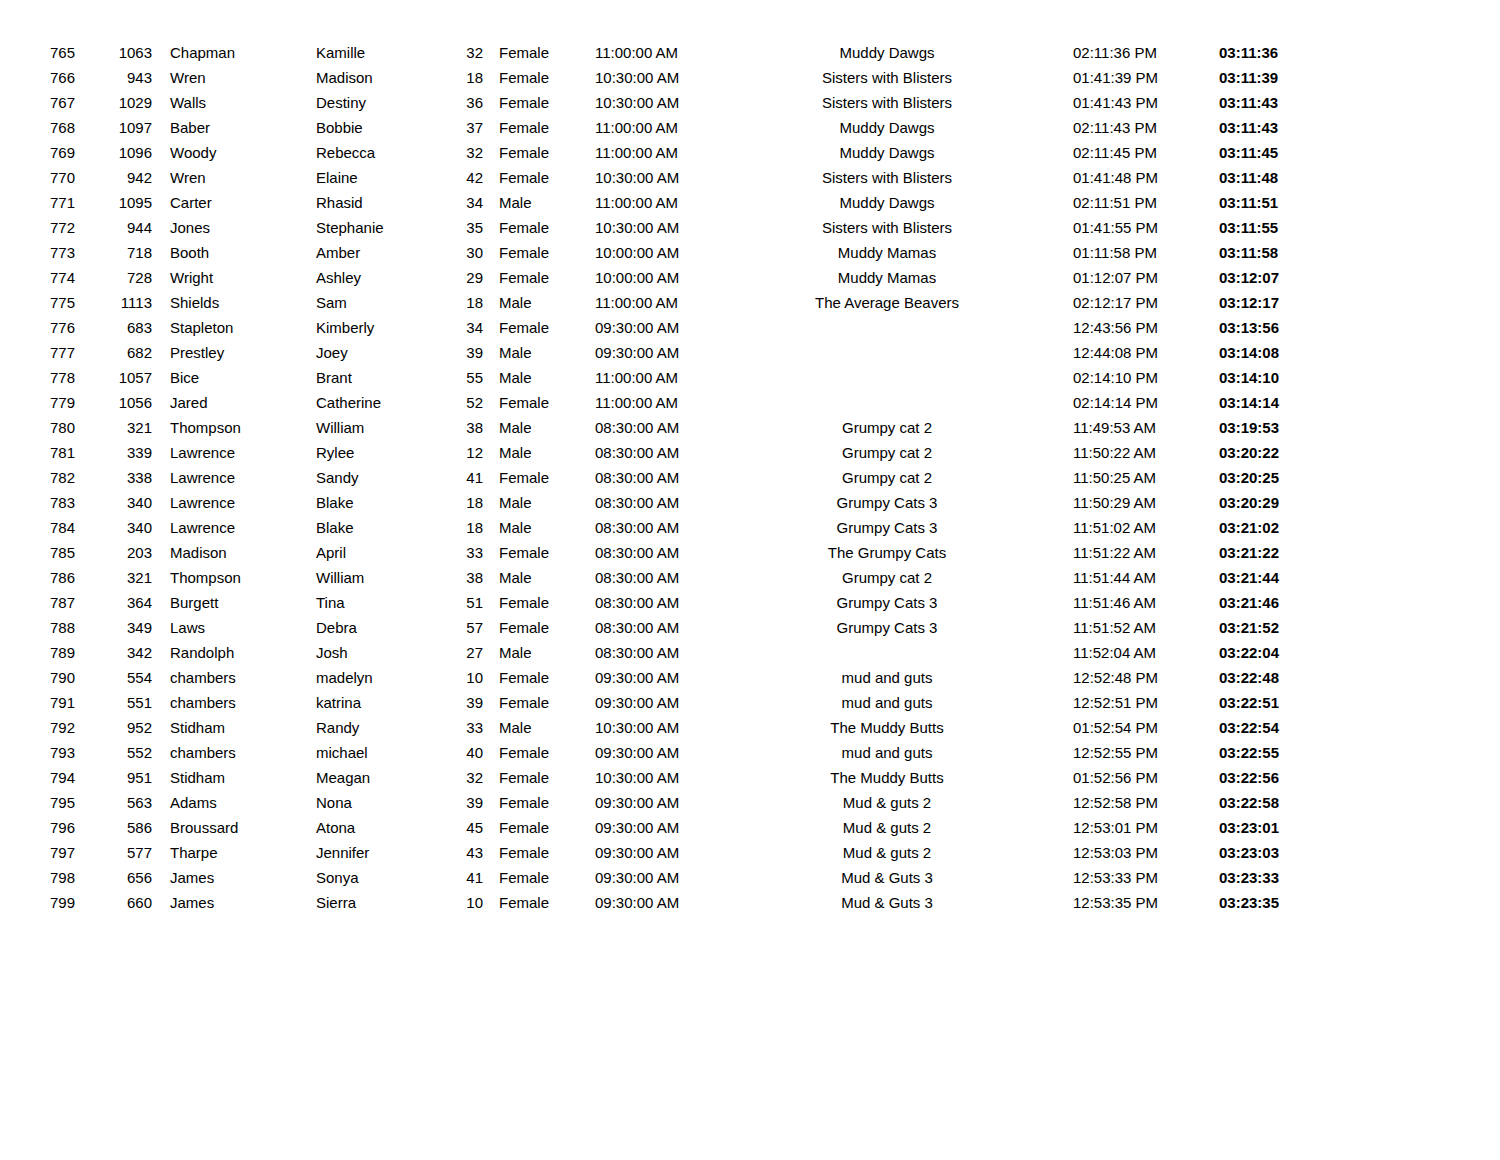| 765 | 1063 | Chapman | Kamille | 32 | Female | 11:00:00 AM | Muddy Dawgs | 02:11:36 PM | 03:11:36 |
| 766 | 943 | Wren | Madison | 18 | Female | 10:30:00 AM | Sisters with Blisters | 01:41:39 PM | 03:11:39 |
| 767 | 1029 | Walls | Destiny | 36 | Female | 10:30:00 AM | Sisters with Blisters | 01:41:43 PM | 03:11:43 |
| 768 | 1097 | Baber | Bobbie | 37 | Female | 11:00:00 AM | Muddy Dawgs | 02:11:43 PM | 03:11:43 |
| 769 | 1096 | Woody | Rebecca | 32 | Female | 11:00:00 AM | Muddy Dawgs | 02:11:45 PM | 03:11:45 |
| 770 | 942 | Wren | Elaine | 42 | Female | 10:30:00 AM | Sisters with Blisters | 01:41:48 PM | 03:11:48 |
| 771 | 1095 | Carter | Rhasid | 34 | Male | 11:00:00 AM | Muddy Dawgs | 02:11:51 PM | 03:11:51 |
| 772 | 944 | Jones | Stephanie | 35 | Female | 10:30:00 AM | Sisters with Blisters | 01:41:55 PM | 03:11:55 |
| 773 | 718 | Booth | Amber | 30 | Female | 10:00:00 AM | Muddy Mamas | 01:11:58 PM | 03:11:58 |
| 774 | 728 | Wright | Ashley | 29 | Female | 10:00:00 AM | Muddy Mamas | 01:12:07 PM | 03:12:07 |
| 775 | 1113 | Shields | Sam | 18 | Male | 11:00:00 AM | The Average Beavers | 02:12:17 PM | 03:12:17 |
| 776 | 683 | Stapleton | Kimberly | 34 | Female | 09:30:00 AM | | 12:43:56 PM | 03:13:56 |
| 777 | 682 | Prestley | Joey | 39 | Male | 09:30:00 AM | | 12:44:08 PM | 03:14:08 |
| 778 | 1057 | Bice | Brant | 55 | Male | 11:00:00 AM | | 02:14:10 PM | 03:14:10 |
| 779 | 1056 | Jared | Catherine | 52 | Female | 11:00:00 AM | | 02:14:14 PM | 03:14:14 |
| 780 | 321 | Thompson | William | 38 | Male | 08:30:00 AM | Grumpy cat 2 | 11:49:53 AM | 03:19:53 |
| 781 | 339 | Lawrence | Rylee | 12 | Male | 08:30:00 AM | Grumpy cat 2 | 11:50:22 AM | 03:20:22 |
| 782 | 338 | Lawrence | Sandy | 41 | Female | 08:30:00 AM | Grumpy cat 2 | 11:50:25 AM | 03:20:25 |
| 783 | 340 | Lawrence | Blake | 18 | Male | 08:30:00 AM | Grumpy Cats 3 | 11:50:29 AM | 03:20:29 |
| 784 | 340 | Lawrence | Blake | 18 | Male | 08:30:00 AM | Grumpy Cats 3 | 11:51:02 AM | 03:21:02 |
| 785 | 203 | Madison | April | 33 | Female | 08:30:00 AM | The Grumpy Cats | 11:51:22 AM | 03:21:22 |
| 786 | 321 | Thompson | William | 38 | Male | 08:30:00 AM | Grumpy cat 2 | 11:51:44 AM | 03:21:44 |
| 787 | 364 | Burgett | Tina | 51 | Female | 08:30:00 AM | Grumpy Cats 3 | 11:51:46 AM | 03:21:46 |
| 788 | 349 | Laws | Debra | 57 | Female | 08:30:00 AM | Grumpy Cats 3 | 11:51:52 AM | 03:21:52 |
| 789 | 342 | Randolph | Josh | 27 | Male | 08:30:00 AM | | 11:52:04 AM | 03:22:04 |
| 790 | 554 | chambers | madelyn | 10 | Female | 09:30:00 AM | mud and guts | 12:52:48 PM | 03:22:48 |
| 791 | 551 | chambers | katrina | 39 | Female | 09:30:00 AM | mud and guts | 12:52:51 PM | 03:22:51 |
| 792 | 952 | Stidham | Randy | 33 | Male | 10:30:00 AM | The Muddy Butts | 01:52:54 PM | 03:22:54 |
| 793 | 552 | chambers | michael | 40 | Female | 09:30:00 AM | mud and guts | 12:52:55 PM | 03:22:55 |
| 794 | 951 | Stidham | Meagan | 32 | Female | 10:30:00 AM | The Muddy Butts | 01:52:56 PM | 03:22:56 |
| 795 | 563 | Adams | Nona | 39 | Female | 09:30:00 AM | Mud & guts 2 | 12:52:58 PM | 03:22:58 |
| 796 | 586 | Broussard | Atona | 45 | Female | 09:30:00 AM | Mud & guts 2 | 12:53:01 PM | 03:23:01 |
| 797 | 577 | Tharpe | Jennifer | 43 | Female | 09:30:00 AM | Mud & guts 2 | 12:53:03 PM | 03:23:03 |
| 798 | 656 | James | Sonya | 41 | Female | 09:30:00 AM | Mud & Guts 3 | 12:53:33 PM | 03:23:33 |
| 799 | 660 | James | Sierra | 10 | Female | 09:30:00 AM | Mud & Guts 3 | 12:53:35 PM | 03:23:35 |